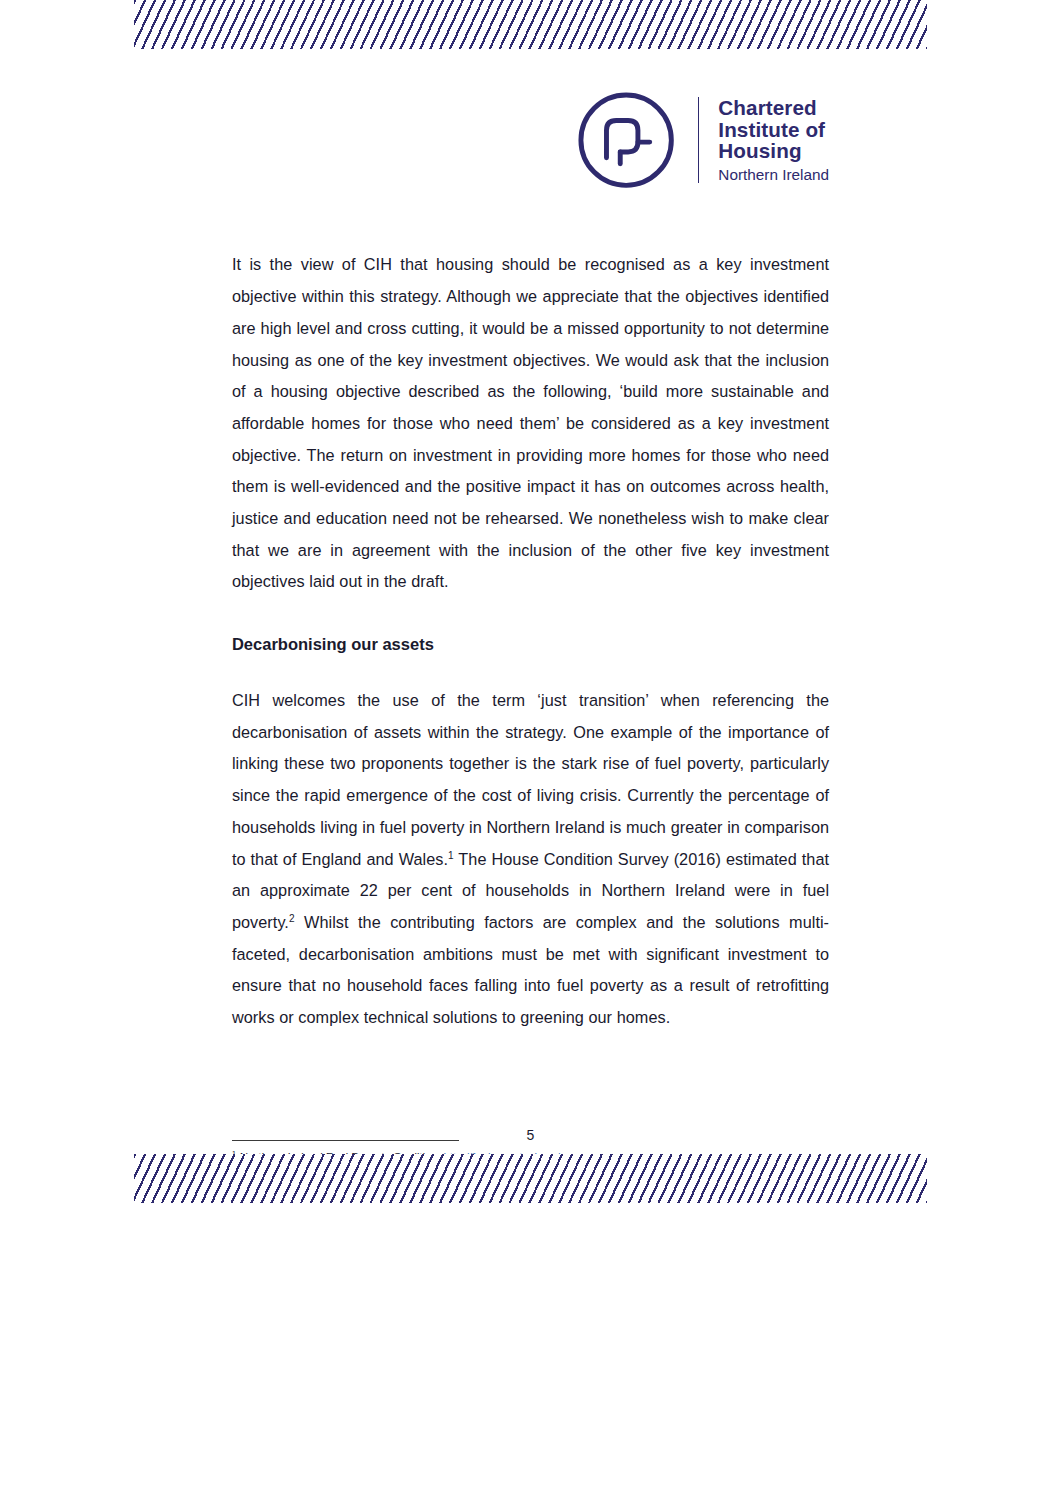Chartered
Institute of
Housing
Northern Ireland
It is the view of CIH that housing should be recognised as a key investment objective within this strategy. Although we appreciate that the objectives identified are high level and cross cutting, it would be a missed opportunity to not determine housing as one of the key investment objectives. We would ask that the inclusion of a housing objective described as the following, ‘build more sustainable and affordable homes for those who need them’ be considered as a key investment objective. The return on investment in providing more homes for those who need them is well-evidenced and the positive impact it has on outcomes across health, justice and education need not be rehearsed. We nonetheless wish to make clear that we are in agreement with the inclusion of the other five key investment objectives laid out in the draft.
Decarbonising our assets
CIH welcomes the use of the term ‘just transition’ when referencing the decarbonisation of assets within the strategy. One example of the importance of linking these two proponents together is the stark rise of fuel poverty, particularly since the rapid emergence of the cost of living crisis. Currently the percentage of households living in fuel poverty in Northern Ireland is much greater in comparison to that of England and Wales.1 The House Condition Survey (2016) estimated that an approximate 22 per cent of households in Northern Ireland were in fuel poverty.2 Whilst the contributing factors are complex and the solutions multi-faceted, decarbonisation ambitions must be met with significant investment to ensure that no household faces falling into fuel poverty as a result of retrofitting works or complex technical solutions to greening our homes.
1 Northern Ireland Fuel Poverty Coalition, http://fuelpovertyni.org/
2 House Condition Survey 2016, NIHE, p.17, https://www.nihe.gov.uk/Documents/Research/HCS-2016-Main-Reports/HCS-Main-Report-2016.aspx
5